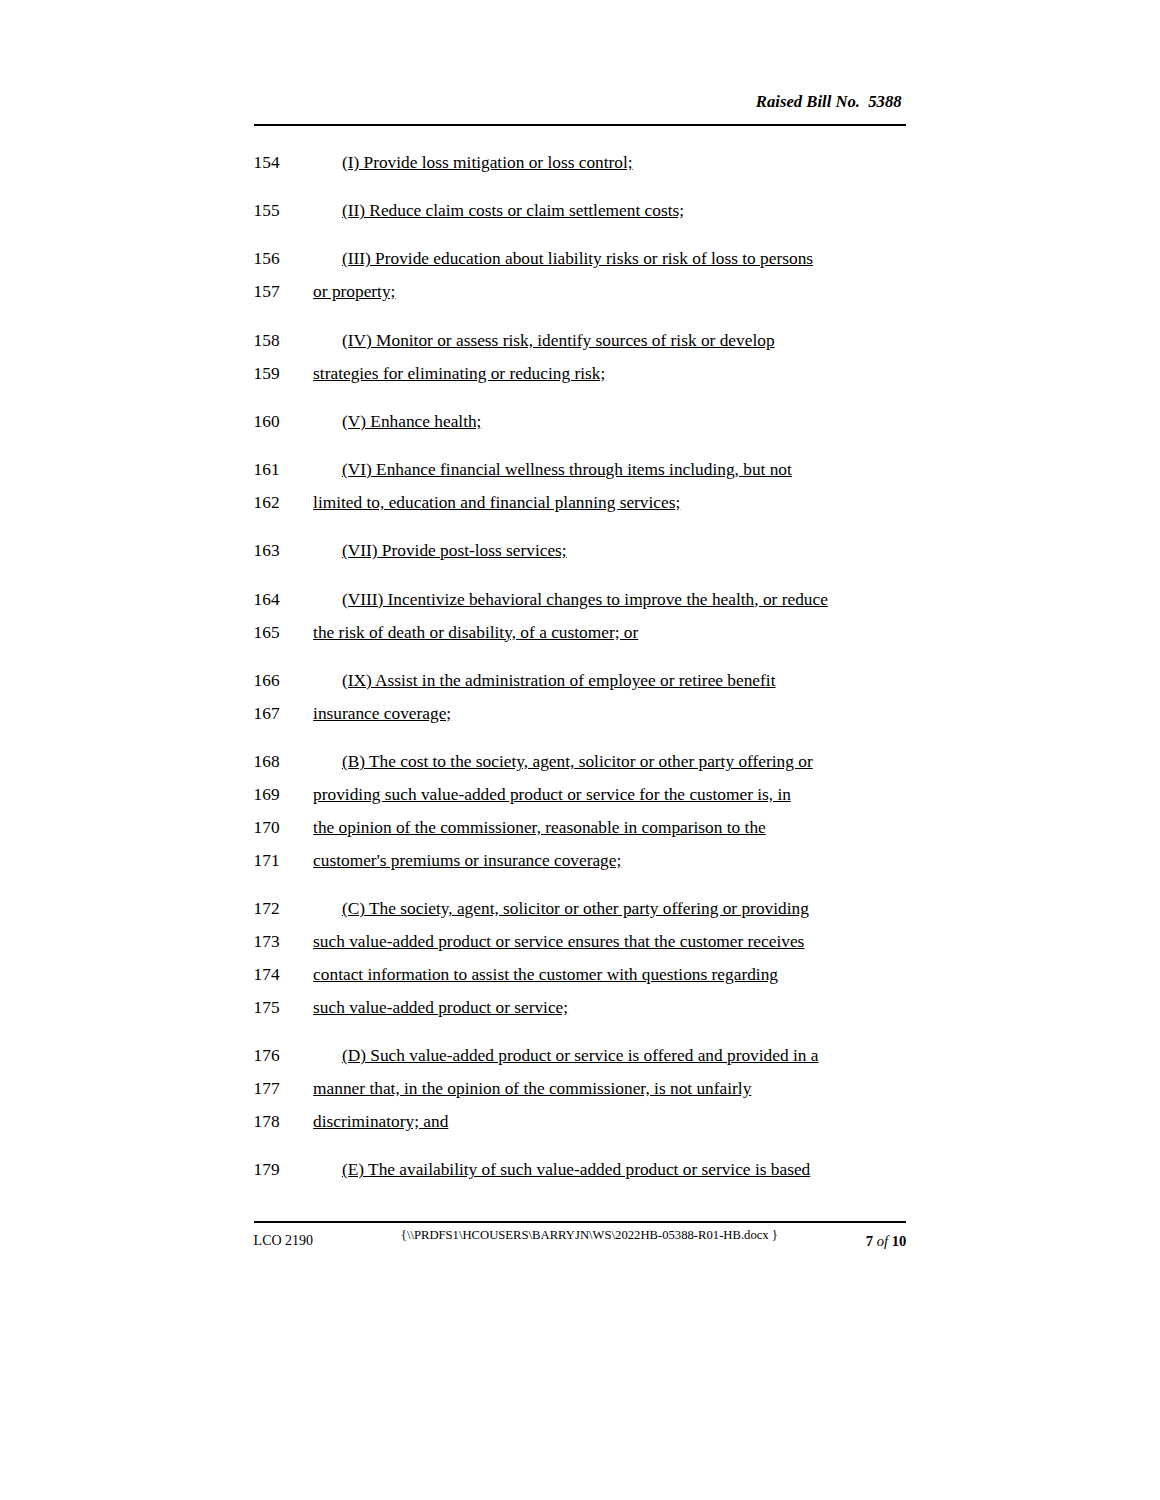Raised Bill No. 5388
| 154 | (I) Provide loss mitigation or loss control; |
| 155 | (II) Reduce claim costs or claim settlement costs; |
| 156 | (III) Provide education about liability risks or risk of loss to persons |
| 157 | or property; |
| 158 | (IV) Monitor or assess risk, identify sources of risk or develop |
| 159 | strategies for eliminating or reducing risk; |
| 160 | (V) Enhance health; |
| 161 | (VI) Enhance financial wellness through items including, but not |
| 162 | limited to, education and financial planning services; |
| 163 | (VII) Provide post-loss services; |
| 164 | (VIII) Incentivize behavioral changes to improve the health, or reduce |
| 165 | the risk of death or disability, of a customer; or |
| 166 | (IX) Assist in the administration of employee or retiree benefit |
| 167 | insurance coverage; |
| 168 | (B) The cost to the society, agent, solicitor or other party offering or |
| 169 | providing such value-added product or service for the customer is, in |
| 170 | the opinion of the commissioner, reasonable in comparison to the |
| 171 | customer's premiums or insurance coverage; |
| 172 | (C) The society, agent, solicitor or other party offering or providing |
| 173 | such value-added product or service ensures that the customer receives |
| 174 | contact information to assist the customer with questions regarding |
| 175 | such value-added product or service; |
| 176 | (D) Such value-added product or service is offered and provided in a |
| 177 | manner that, in the opinion of the commissioner, is not unfairly |
| 178 | discriminatory; and |
| 179 | (E) The availability of such value-added product or service is based |
LCO 2190
{\\PRDFS1\HCOUSERS\BARRYJN\WS\2022HB-05388-R01-HB.docx }
7 of 10